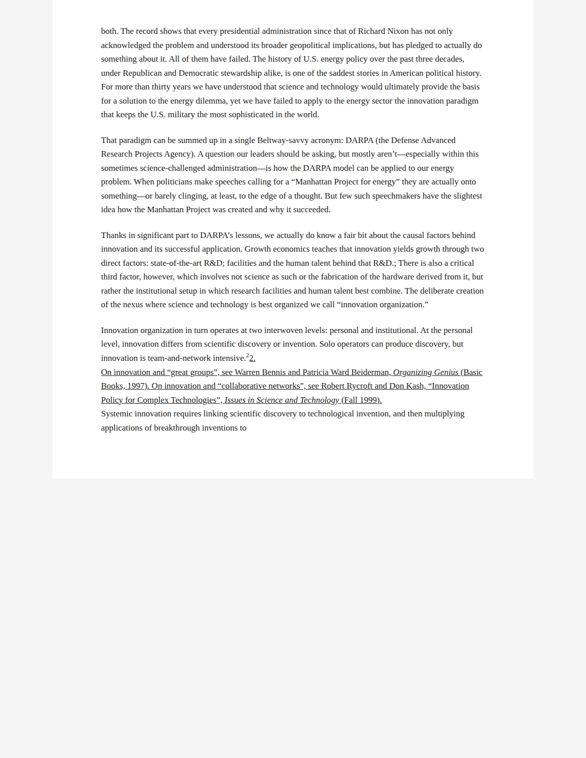both. The record shows that every presidential administration since that of Richard Nixon has not only acknowledged the problem and understood its broader geopolitical implications, but has pledged to actually do something about it. All of them have failed. The history of U.S. energy policy over the past three decades, under Republican and Democratic stewardship alike, is one of the saddest stories in American political history. For more than thirty years we have understood that science and technology would ultimately provide the basis for a solution to the energy dilemma, yet we have failed to apply to the energy sector the innovation paradigm that keeps the U.S. military the most sophisticated in the world.
That paradigm can be summed up in a single Beltway-savvy acronym: DARPA (the Defense Advanced Research Projects Agency). A question our leaders should be asking, but mostly aren’t—especially within this sometimes science-challenged administration—is how the DARPA model can be applied to our energy problem. When politicians make speeches calling for a “Manhattan Project for energy” they are actually onto something—or barely clinging, at least, to the edge of a thought. But few such speechmakers have the slightest idea how the Manhattan Project was created and why it succeeded.
Thanks in significant part to DARPA’s lessons, we actually do know a fair bit about the causal factors behind innovation and its successful application. Growth economics teaches that innovation yields growth through two direct factors: state-of-the-art R&D; facilities and the human talent behind that R&D.; There is also a critical third factor, however, which involves not science as such or the fabrication of the hardware derived from it, but rather the institutional setup in which research facilities and human talent best combine. The deliberate creation of the nexus where science and technology is best organized we call “innovation organization.”
Innovation organization in turn operates at two interwoven levels: personal and institutional. At the personal level, innovation differs from scientific discovery or invention. Solo operators can produce discovery, but innovation is team-and-network intensive.22.
On innovation and “great groups”, see Warren Bennis and Patricia Ward Beiderman, Organizing Genius (Basic Books, 1997). On innovation and “collaborative networks”, see Robert Rycroft and Don Kash, “Innovation Policy for Complex Technologies”, Issues in Science and Technology (Fall 1999).
Systemic innovation requires linking scientific discovery to technological invention, and then multiplying applications of breakthrough inventions to